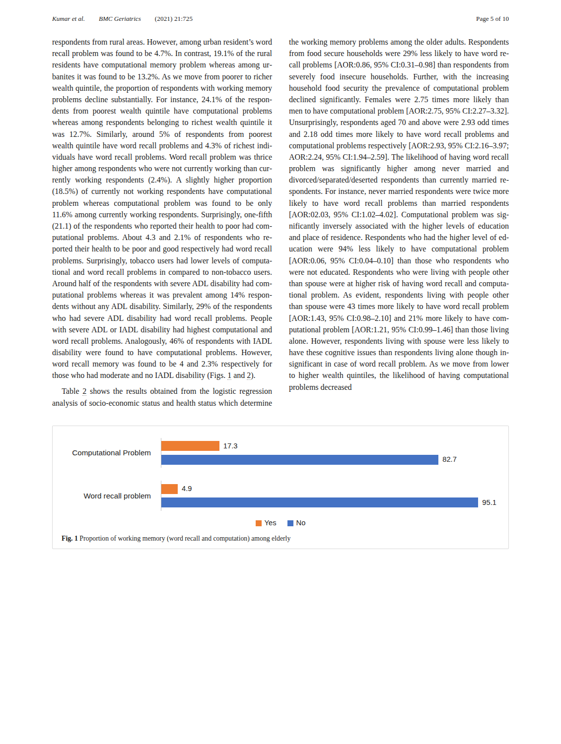Kumar et al. BMC Geriatrics (2021) 21:725
Page 5 of 10
respondents from rural areas. However, among urban resident’s word recall problem was found to be 4.7%. In contrast, 19.1% of the rural residents have computational memory problem whereas among urbanites it was found to be 13.2%. As we move from poorer to richer wealth quintile, the proportion of respondents with working memory problems decline substantially. For instance, 24.1% of the respondents from poorest wealth quintile have computational problems whereas among respondents belonging to richest wealth quintile it was 12.7%. Similarly, around 5% of respondents from poorest wealth quintile have word recall problems and 4.3% of richest individuals have word recall problems. Word recall problem was thrice higher among respondents who were not currently working than currently working respondents (2.4%). A slightly higher proportion (18.5%) of currently not working respondents have computational problem whereas computational problem was found to be only 11.6% among currently working respondents. Surprisingly, one-fifth (21.1) of the respondents who reported their health to poor had computational problems. About 4.3 and 2.1% of respondents who reported their health to be poor and good respectively had word recall problems. Surprisingly, tobacco users had lower levels of computational and word recall problems in compared to non-tobacco users. Around half of the respondents with severe ADL disability had computational problems whereas it was prevalent among 14% respondents without any ADL disability. Similarly, 29% of the respondents who had severe ADL disability had word recall problems. People with severe ADL or IADL disability had highest computational and word recall problems. Analogously, 46% of respondents with IADL disability were found to have computational problems. However, word recall memory was found to be 4 and 2.3% respectively for those who had moderate and no IADL disability (Figs. 1 and 2).
Table 2 shows the results obtained from the logistic regression analysis of socio-economic status and health status which determine the working memory problems among the older adults. Respondents from food secure households were 29% less likely to have word recall problems [AOR:0.86, 95% CI:0.31–0.98] than respondents from severely food insecure households. Further, with the increasing household food security the prevalence of computational problem declined significantly. Females were 2.75 times more likely than men to have computational problem [AOR:2.75, 95% CI:2.27–3.32]. Unsurprisingly, respondents aged 70 and above were 2.93 odd times and 2.18 odd times more likely to have word recall problems and computational problems respectively [AOR:2.93, 95% CI:2.16–3.97; AOR:2.24, 95% CI:1.94–2.59]. The likelihood of having word recall problem was significantly higher among never married and divorced/separated/deserted respondents than currently married respondents. For instance, never married respondents were twice more likely to have word recall problems than married respondents [AOR:02.03, 95% CI:1.02–4.02]. Computational problem was significantly inversely associated with the higher levels of education and place of residence. Respondents who had the higher level of education were 94% less likely to have computational problem [AOR:0.06, 95% CI:0.04–0.10] than those who respondents who were not educated. Respondents who were living with people other than spouse were at higher risk of having word recall and computational problem. As evident, respondents living with people other than spouse were 43 times more likely to have word recall problem [AOR:1.43, 95% CI:0.98–2.10] and 21% more likely to have computational problem [AOR:1.21, 95% CI:0.99–1.46] than those living alone. However, respondents living with spouse were less likely to have these cognitive issues than respondents living alone though insignificant in case of word recall problem. As we move from lower to higher wealth quintiles, the likelihood of having computational problems decreased
Computational Problem
17.3
82.7
Word recall problem
4.9
95.1
Yes No
Fig. 1 Proportion of working memory (word recall and computation) among elderly